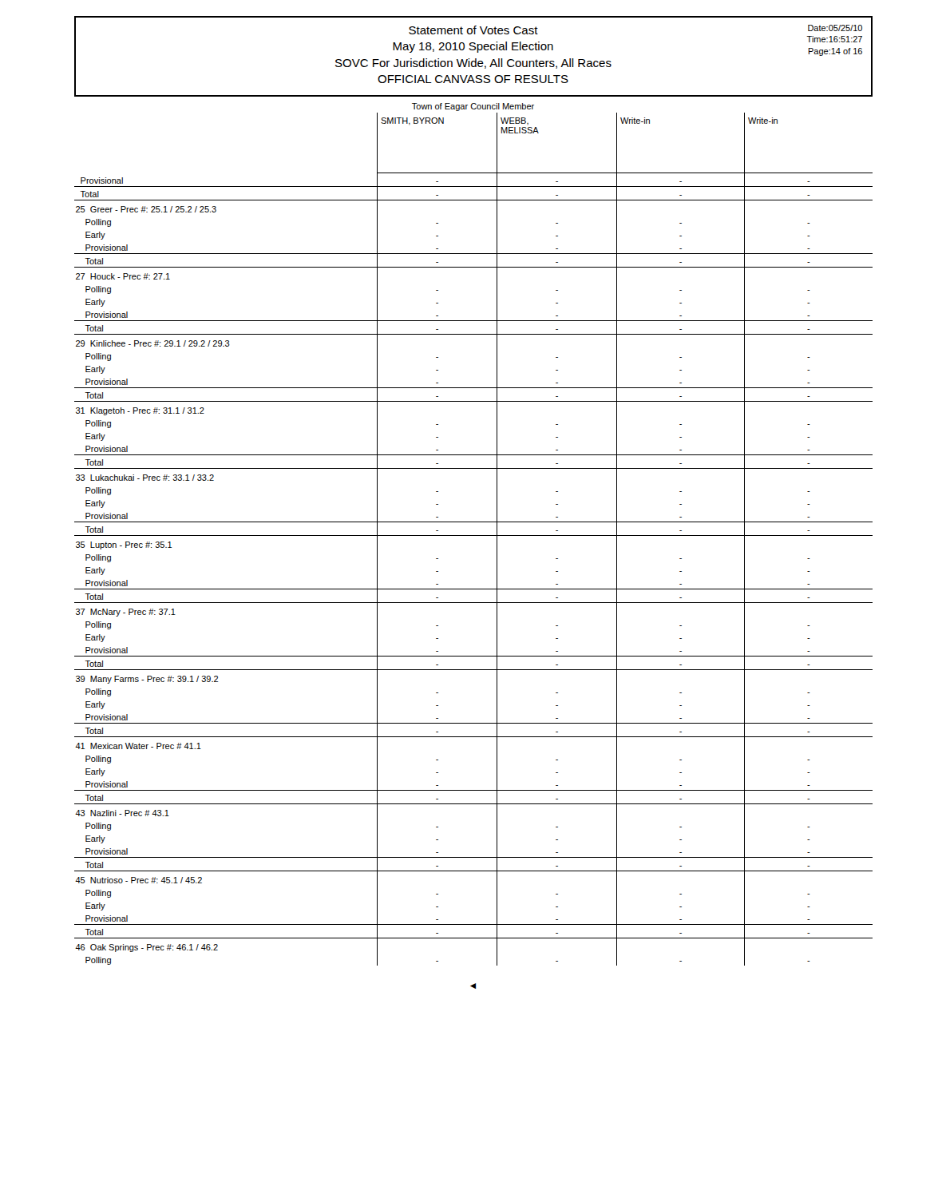Date:05/25/10
Time:16:51:27
Page:14 of 16
Statement of Votes Cast May 18, 2010 Special Election SOVC For Jurisdiction Wide, All Counters, All Races OFFICIAL CANVASS OF RESULTS
Town of Eagar Council Member
| | SMITH, BYRON | WEBB, MELISSA | Write-in | Write-in |
| --- | --- | --- | --- | --- |
| Provisional | - | - | - | - |
| Total | - | - | - | - |
| 25 Greer - Prec #: 25.1 / 25.2 / 25.3 | | | | |
| Polling | - | - | - | - |
| Early | - | - | - | - |
| Provisional | - | - | - | - |
| Total | - | - | - | - |
| 27 Houck - Prec #: 27.1 | | | | |
| Polling | - | - | - | - |
| Early | - | - | - | - |
| Provisional | - | - | - | - |
| Total | - | - | - | - |
| 29 Kinlichee - Prec #: 29.1 / 29.2 / 29.3 | | | | |
| Polling | - | - | - | - |
| Early | - | - | - | - |
| Provisional | - | - | - | - |
| Total | - | - | - | - |
| 31 Klagetoh - Prec #: 31.1 / 31.2 | | | | |
| Polling | - | - | - | - |
| Early | - | - | - | - |
| Provisional | - | - | - | - |
| Total | - | - | - | - |
| 33 Lukachukai - Prec #: 33.1 / 33.2 | | | | |
| Polling | - | - | - | - |
| Early | - | - | - | - |
| Provisional | - | - | - | - |
| Total | - | - | - | - |
| 35 Lupton - Prec #: 35.1 | | | | |
| Polling | - | - | - | - |
| Early | - | - | - | - |
| Provisional | - | - | - | - |
| Total | - | - | - | - |
| 37 McNary - Prec #: 37.1 | | | | |
| Polling | - | - | - | - |
| Early | - | - | - | - |
| Provisional | - | - | - | - |
| Total | - | - | - | - |
| 39 Many Farms - Prec #: 39.1 / 39.2 | | | | |
| Polling | - | - | - | - |
| Early | - | - | - | - |
| Provisional | - | - | - | - |
| Total | - | - | - | - |
| 41 Mexican Water - Prec # 41.1 | | | | |
| Polling | - | - | - | - |
| Early | - | - | - | - |
| Provisional | - | - | - | - |
| Total | - | - | - | - |
| 43 Nazlini - Prec # 43.1 | | | | |
| Polling | - | - | - | - |
| Early | - | - | - | - |
| Provisional | - | - | - | - |
| Total | - | - | - | - |
| 45 Nutrioso - Prec #: 45.1 / 45.2 | | | | |
| Polling | - | - | - | - |
| Early | - | - | - | - |
| Provisional | - | - | - | - |
| Total | - | - | - | - |
| 46 Oak Springs - Prec #: 46.1 / 46.2 | | | | |
| Polling | - | - | - | - |
◄